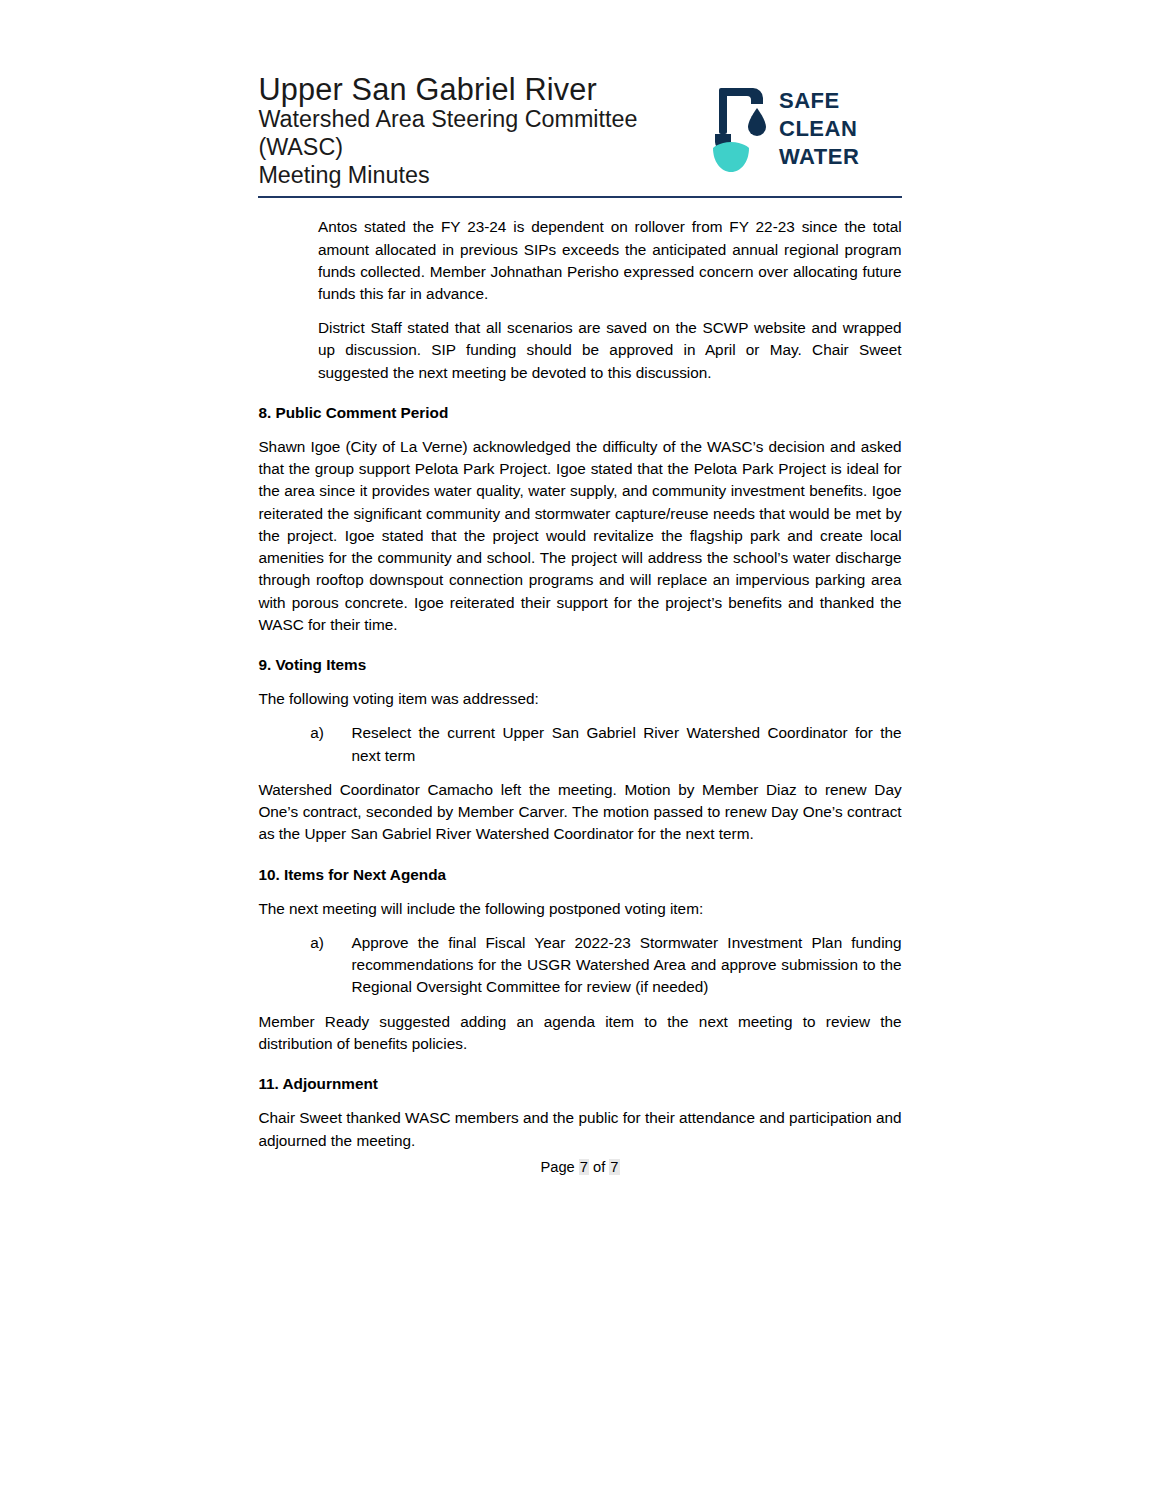Upper San Gabriel River
Watershed Area Steering Committee (WASC)
Meeting Minutes
SAFE CLEAN WATER
Antos stated the FY 23-24 is dependent on rollover from FY 22-23 since the total amount allocated in previous SIPs exceeds the anticipated annual regional program funds collected. Member Johnathan Perisho expressed concern over allocating future funds this far in advance.
District Staff stated that all scenarios are saved on the SCWP website and wrapped up discussion. SIP funding should be approved in April or May. Chair Sweet suggested the next meeting be devoted to this discussion.
8. Public Comment Period
Shawn Igoe (City of La Verne) acknowledged the difficulty of the WASC’s decision and asked that the group support Pelota Park Project. Igoe stated that the Pelota Park Project is ideal for the area since it provides water quality, water supply, and community investment benefits. Igoe reiterated the significant community and stormwater capture/reuse needs that would be met by the project. Igoe stated that the project would revitalize the flagship park and create local amenities for the community and school. The project will address the school’s water discharge through rooftop downspout connection programs and will replace an impervious parking area with porous concrete. Igoe reiterated their support for the project’s benefits and thanked the WASC for their time.
9. Voting Items
The following voting item was addressed:
a) Reselect the current Upper San Gabriel River Watershed Coordinator for the next term
Watershed Coordinator Camacho left the meeting. Motion by Member Diaz to renew Day One’s contract, seconded by Member Carver. The motion passed to renew Day One’s contract as the Upper San Gabriel River Watershed Coordinator for the next term.
10. Items for Next Agenda
The next meeting will include the following postponed voting item:
a) Approve the final Fiscal Year 2022-23 Stormwater Investment Plan funding recommendations for the USGR Watershed Area and approve submission to the Regional Oversight Committee for review (if needed)
Member Ready suggested adding an agenda item to the next meeting to review the distribution of benefits policies.
11. Adjournment
Chair Sweet thanked WASC members and the public for their attendance and participation and adjourned the meeting.
Page 7 of 7